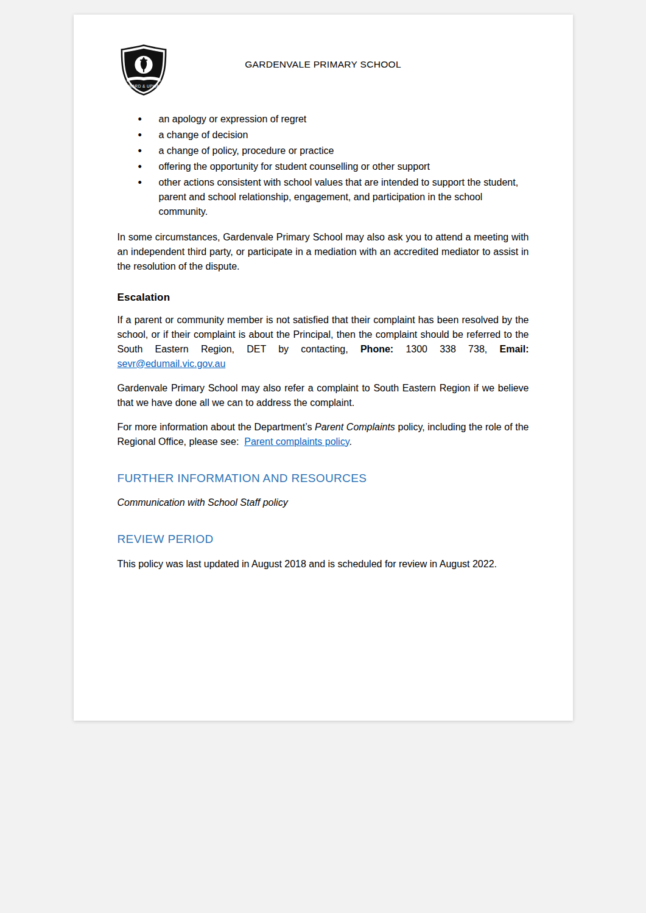ONWARD & UPWARD
Gardenvale Primary School
an apology or expression of regret
a change of decision
a change of policy, procedure or practice
offering the opportunity for student counselling or other support
other actions consistent with school values that are intended to support the student, parent and school relationship, engagement, and participation in the school community.
In some circumstances, Gardenvale Primary School may also ask you to attend a meeting with an independent third party, or participate in a mediation with an accredited mediator to assist in the resolution of the dispute.
Escalation
If a parent or community member is not satisfied that their complaint has been resolved by the school, or if their complaint is about the Principal, then the complaint should be referred to the South Eastern Region, DET by contacting, Phone: 1300 338 738, Email: sevr@edumail.vic.gov.au
Gardenvale Primary School may also refer a complaint to South Eastern Region if we believe that we have done all we can to address the complaint.
For more information about the Department’s Parent Complaints policy, including the role of the Regional Office, please see: Parent complaints policy.
Further information and resources
Communication with School Staff policy
Review period
This policy was last updated in August 2018 and is scheduled for review in August 2022.